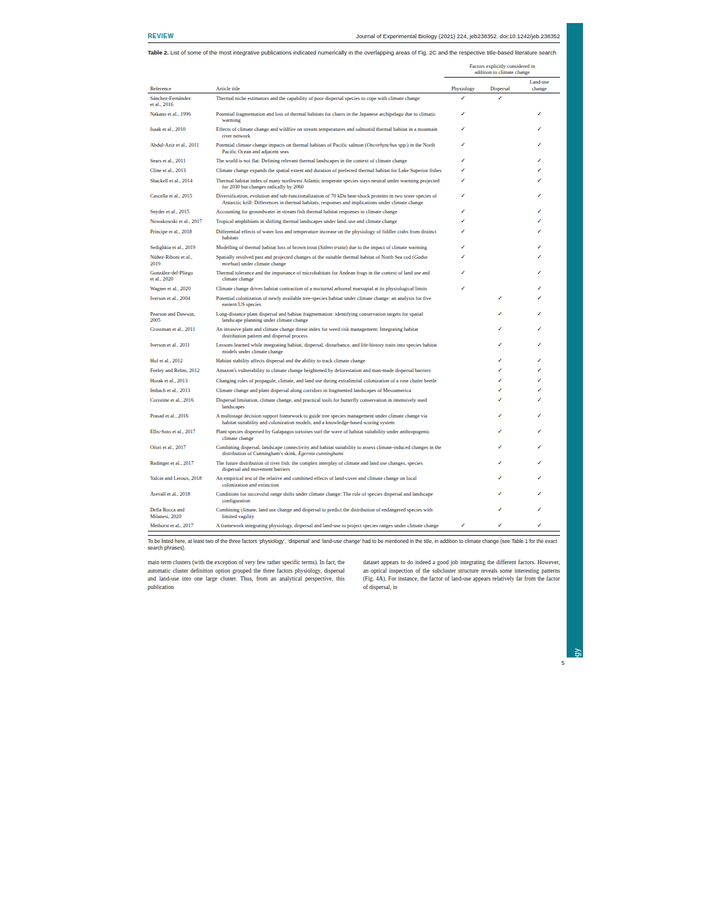Journal of Experimental Biology
REVIEW
Journal of Experimental Biology (2021) 224, jeb238352. doi:10.1242/jeb.238352
Table 2. List of some of the most integrative publications indicated numerically in the overlapping areas of Fig. 2C and the respective title-based literature search
| | | Factors explicitly considered in addition to climate change |
| --- | --- | --- |
| Reference | Article title | Physiology | Dispersal | Land-use change |
| Sánchez-Fernández et al., 2016 | Thermal niche estimators and the capability of poor dispersal species to cope with climate change | ✓ | ✓ | |
| Nakano et al., 1996 | Potential fragmentation and loss of thermal habitats for charrs in the Japanese archipelago due to climatic warming | ✓ | | ✓ |
| Isaak et al., 2010 | Effects of climate change and wildfire on stream temperatures and salmonid thermal habitat in a mountain river network | ✓ | | ✓ |
| Abdul-Aziz et al., 2011 | Potential climate change impacts on thermal habitats of Pacific salmon ( Oncorhynchus spp.) in the North Pacific Ocean and adjacent seas | ✓ | | ✓ |
| Sears et al., 2011 | The world is not flat: Defining relevant thermal landscapes in the context of climate change | ✓ | | ✓ |
| Cline et al., 2013 | Climate change expands the spatial extent and duration of preferred thermal habitat for Lake Superior fishes | ✓ | | ✓ |
| Shackell et al., 2014 | Thermal habitat index of many northwest Atlantic temperate species stays neutral under warming projected for 2030 but changes radically by 2060 | ✓ | | ✓ |
| Cascella et al., 2015 | Diversification, evolution and sub-functionalization of 70 kDa heat-shock proteins in two sister species of Antarctic krill: Differences in thermal habitats, responses and implications under climate change | ✓ | | ✓ |
| Snyder et al., 2015 | Accounting for groundwater in stream fish thermal habitat responses to climate change | ✓ | | ✓ |
| Nowakowski et al., 2017 | Tropical amphibians in shifting thermal landscapes under land–use and climate change | ✓ | | ✓ |
| Principe et al., 2018 | Differential effects of water loss and temperature increase on the physiology of fiddler crabs from distinct habitats | ✓ | | ✓ |
| Sedighkia et al., 2019 | Modelling of thermal habitat loss of brown trout ( Salmo trutta ) due to the impact of climate warming | ✓ | | ✓ |
| Núñez-Riboni et al., 2019 | Spatially resolved past and projected changes of the suitable thermal habitat of North Sea cod ( Gadus morhua ) under climate change | ✓ | | ✓ |
| González-del-Pliego et al., 2020 | Thermal tolerance and the importance of microhabitats for Andean frogs in the context of land use and climate change | ✓ | | ✓ |
| Wagner et al., 2020 | Climate change drives habitat contraction of a nocturnal arboreal marsupial at its physiological limits | ✓ | | ✓ |
| Iverson et al., 2004 | Potential colonization of newly available tree-species habitat under climate change: an analysis for five eastern US species | | ✓ | ✓ |
| Pearson and Dawson, 2005 | Long-distance plant dispersal and habitat fragmentation: identifying conservation targets for spatial landscape planning under climate change | | ✓ | ✓ |
| Crossman et al., 2011 | An invasive plant and climate change threat index for weed risk management: Integrating habitat distribution pattern and dispersal process | | ✓ | ✓ |
| Iverson et al., 2011 | Lessons learned while integrating habitat, dispersal, disturbance, and life-history traits into species habitat models under climate change | | ✓ | ✓ |
| Hof et al., 2012 | Habitat stability affects dispersal and the ability to track climate change | | ✓ | ✓ |
| Feeley and Rehm, 2012 | Amazon's vulnerability to climate change heightened by deforestation and man-made dispersal barriers | | ✓ | ✓ |
| Horak et al., 2013 | Changing roles of propagule, climate, and land use during extralimital colonization of a rose chafer beetle | | ✓ | ✓ |
| Imbach et al., 2013 | Climate change and plant dispersal along corridors in fragmented landscapes of Mesoamerica | | ✓ | ✓ |
| Coristine et al., 2016 | Dispersal limitation, climate change, and practical tools for butterfly conservation in intensively used landscapes | | ✓ | ✓ |
| Prasad et al., 2016 | A multistage decision support framework to guide tree species management under climate change via habitat suitability and colonization models, and a knowledge-based scoring system | | ✓ | ✓ |
| Ellis-Soto et al., 2017 | Plant species dispersed by Galapagos tortoises surf the wave of habitat suitability under anthropogenic climate change | | ✓ | ✓ |
| Ofori et al., 2017 | Combining dispersal, landscape connectivity and habitat suitability to assess climate-induced changes in the distribution of Cunningham's skink, Egernia cunninghami | | ✓ | ✓ |
| Radinger et al., 2017 | The future distribution of river fish: the complex interplay of climate and land use changes, species dispersal and movement barriers | | ✓ | ✓ |
| Yalcin and Leroux, 2018 | An empirical test of the relative and combined effects of land-cover and climate change on local colonization and extinction | | ✓ | ✓ |
| Årevall et al., 2018 | Conditions for successful range shifts under climate change: The role of species dispersal and landscape configuration | | ✓ | ✓ |
| Della Rocca and Milanesi, 2020 | Combining climate, land use change and dispersal to predict the distribution of endangered species with limited vagility | | ✓ | ✓ |
| Methorst et al., 2017 | A framework integrating physiology, dispersal and land-use to project species ranges under climate change | ✓ | ✓ | ✓ |
To be listed here, at least two of the three factors ‘physiology’, ‘dispersal’ and ‘land-use change’ had to be mentioned in the title, in addition to climate change (see Table 1 for the exact search phrases).
main term clusters (with the exception of very few rather specific terms). In fact, the automatic cluster definition option grouped the three factors physiology, dispersal and land-use into one large cluster. Thus, from an analytical perspective, this publication
dataset appears to do indeed a good job integrating the different factors. However, an optical inspection of the subcluster structure reveals some interesting patterns (Fig. 4A). For instance, the factor of land-use appears relatively far from the factor of dispersal, in
5